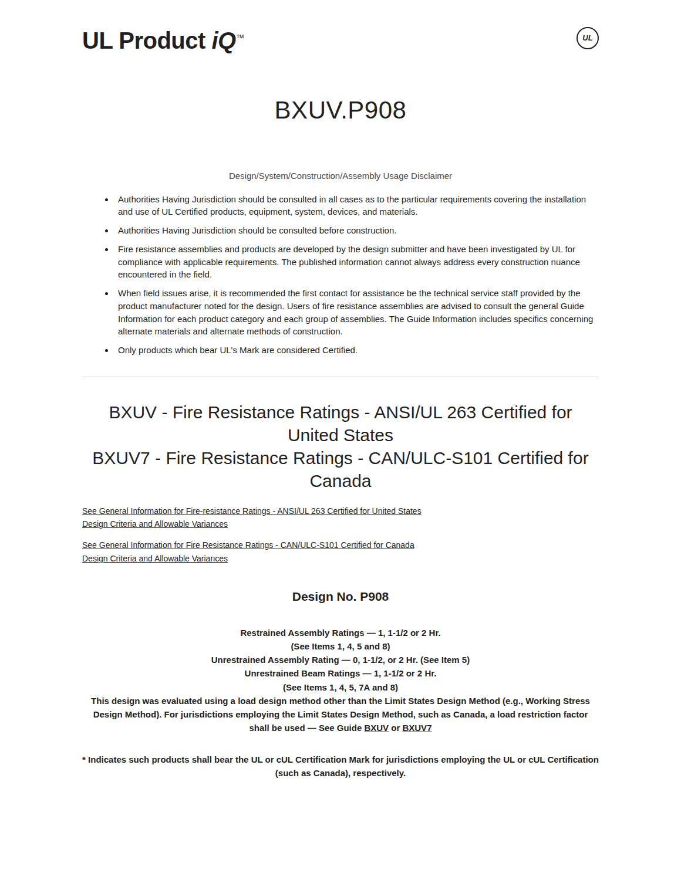UL Product iQ™
UL
BXUV.P908
Design/System/Construction/Assembly Usage Disclaimer
Authorities Having Jurisdiction should be consulted in all cases as to the particular requirements covering the installation and use of UL Certified products, equipment, system, devices, and materials.
Authorities Having Jurisdiction should be consulted before construction.
Fire resistance assemblies and products are developed by the design submitter and have been investigated by UL for compliance with applicable requirements. The published information cannot always address every construction nuance encountered in the field.
When field issues arise, it is recommended the first contact for assistance be the technical service staff provided by the product manufacturer noted for the design. Users of fire resistance assemblies are advised to consult the general Guide Information for each product category and each group of assemblies. The Guide Information includes specifics concerning alternate materials and alternate methods of construction.
Only products which bear UL's Mark are considered Certified.
BXUV - Fire Resistance Ratings - ANSI/UL 263 Certified for United States
BXUV7 - Fire Resistance Ratings - CAN/ULC-S101 Certified for Canada
See General Information for Fire-resistance Ratings - ANSI/UL 263 Certified for United States Design Criteria and Allowable Variances
See General Information for Fire Resistance Ratings - CAN/ULC-S101 Certified for Canada Design Criteria and Allowable Variances
Design No. P908
Restrained Assembly Ratings — 1, 1-1/2 or 2 Hr.
(See Items 1, 4, 5 and 8)
Unrestrained Assembly Rating — 0, 1-1/2, or 2 Hr. (See Item 5)
Unrestrained Beam Ratings — 1, 1-1/2 or 2 Hr.
(See Items 1, 4, 5, 7A and 8)
This design was evaluated using a load design method other than the Limit States Design Method (e.g., Working Stress Design Method). For jurisdictions employing the Limit States Design Method, such as Canada, a load restriction factor shall be used — See Guide BXUV or BXUV7
* Indicates such products shall bear the UL or cUL Certification Mark for jurisdictions employing the UL or cUL Certification (such as Canada), respectively.